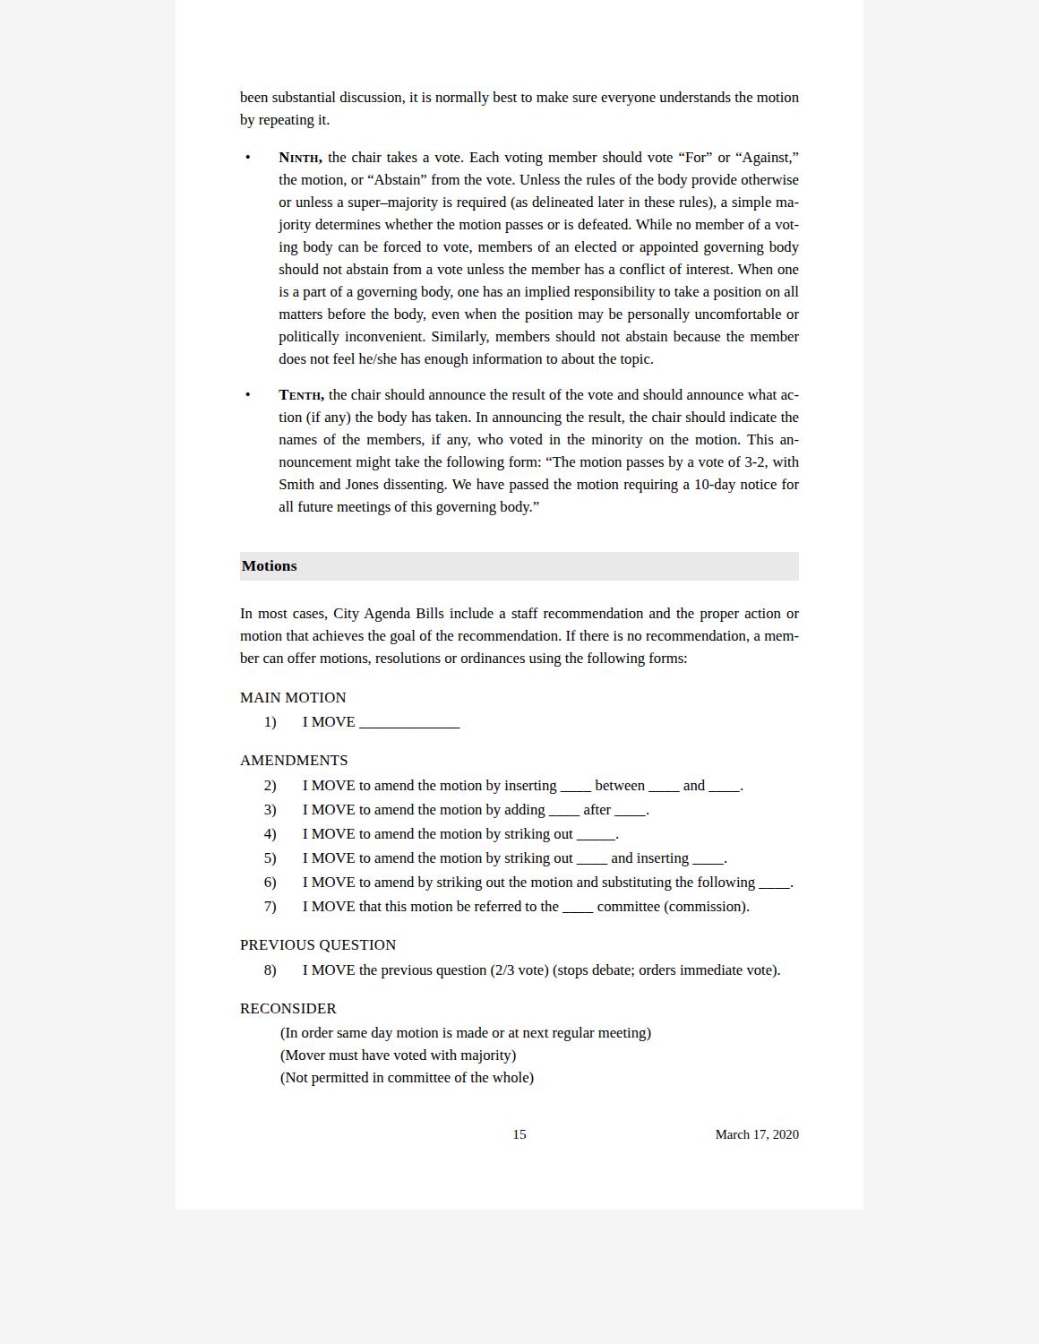been substantial discussion, it is normally best to make sure everyone understands the motion by repeating it.
Ninth, the chair takes a vote. Each voting member should vote “For” or “Against,” the motion, or “Abstain” from the vote. Unless the rules of the body provide otherwise or unless a super–majority is required (as delineated later in these rules), a simple majority determines whether the motion passes or is defeated. While no member of a voting body can be forced to vote, members of an elected or appointed governing body should not abstain from a vote unless the member has a conflict of interest. When one is a part of a governing body, one has an implied responsibility to take a position on all matters before the body, even when the position may be personally uncomfortable or politically inconvenient. Similarly, members should not abstain because the member does not feel he/she has enough information to about the topic.
Tenth, the chair should announce the result of the vote and should announce what action (if any) the body has taken. In announcing the result, the chair should indicate the names of the members, if any, who voted in the minority on the motion. This announcement might take the following form: “The motion passes by a vote of 3-2, with Smith and Jones dissenting. We have passed the motion requiring a 10-day notice for all future meetings of this governing body.”
Motions
In most cases, City Agenda Bills include a staff recommendation and the proper action or motion that achieves the goal of the recommendation. If there is no recommendation, a member can offer motions, resolutions or ordinances using the following forms:
MAIN MOTION
1) I MOVE _____________
AMENDMENTS
2) I MOVE to amend the motion by inserting ____ between ____ and ____.
3) I MOVE to amend the motion by adding ____ after ____.
4) I MOVE to amend the motion by striking out _____.
5) I MOVE to amend the motion by striking out ____ and inserting ____.
6) I MOVE to amend by striking out the motion and substituting the following ____.
7) I MOVE that this motion be referred to the ____ committee (commission).
PREVIOUS QUESTION
8) I MOVE the previous question (2/3 vote) (stops debate; orders immediate vote).
RECONSIDER
(In order same day motion is made or at next regular meeting)
(Mover must have voted with majority)
(Not permitted in committee of the whole)
15
March 17, 2020